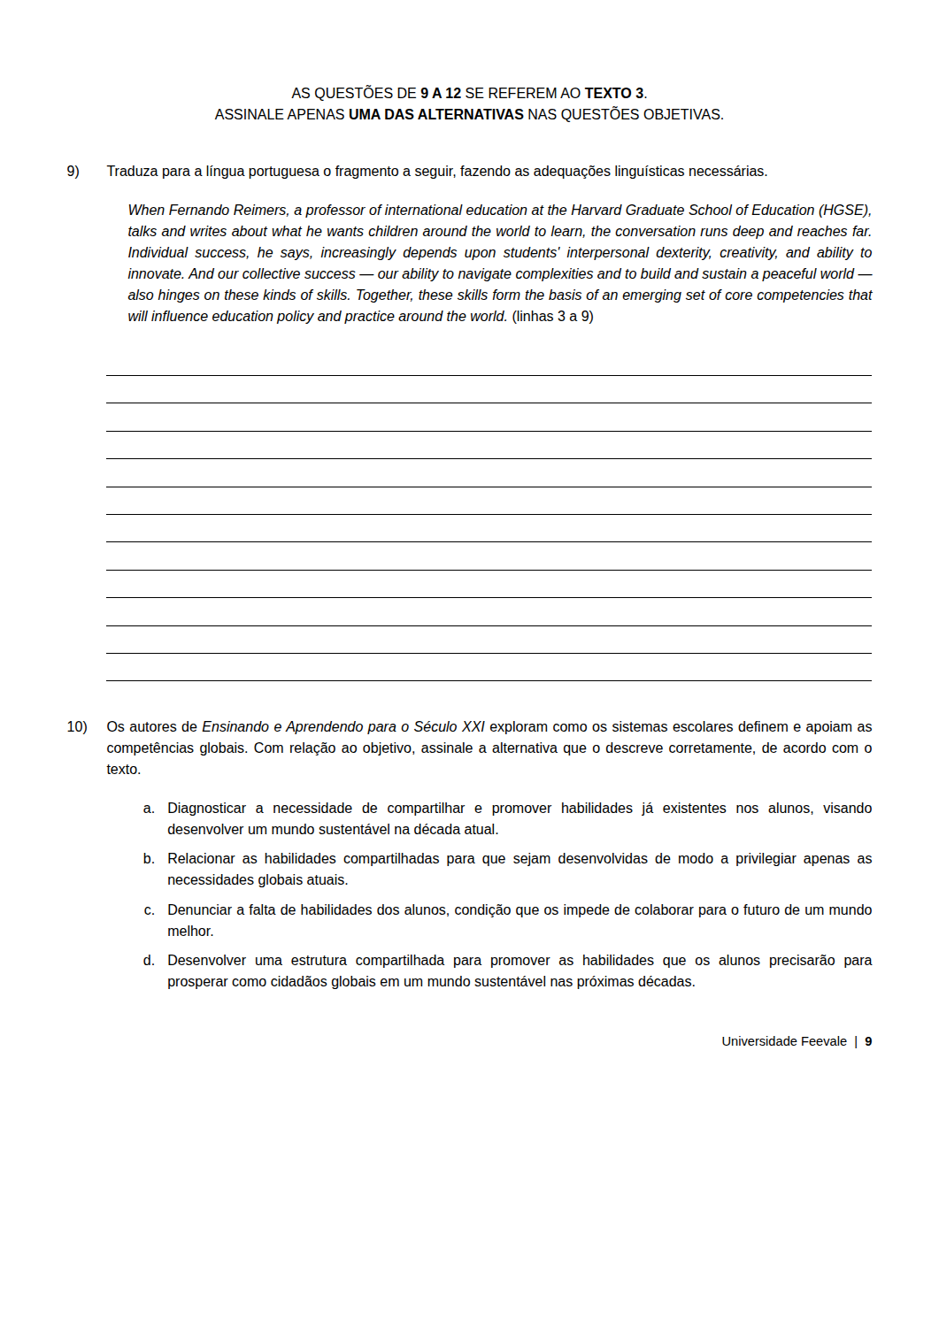AS QUESTÕES DE 9 A 12 SE REFEREM AO TEXTO 3.
ASSINALE APENAS UMA DAS ALTERNATIVAS NAS QUESTÕES OBJETIVAS.
Traduza para a língua portuguesa o fragmento a seguir, fazendo as adequações linguísticas necessárias.
When Fernando Reimers, a professor of international education at the Harvard Graduate School of Education (HGSE), talks and writes about what he wants children around the world to learn, the conversation runs deep and reaches far. Individual success, he says, increasingly depends upon students' interpersonal dexterity, creativity, and ability to innovate. And our collective success — our ability to navigate complexities and to build and sustain a peaceful world — also hinges on these kinds of skills. Together, these skills form the basis of an emerging set of core competencies that will influence education policy and practice around the world. (linhas 3 a 9)
Os autores de Ensinando e Aprendendo para o Século XXI exploram como os sistemas escolares definem e apoiam as competências globais. Com relação ao objetivo, assinale a alternativa que o descreve corretamente, de acordo com o texto.
Diagnosticar a necessidade de compartilhar e promover habilidades já existentes nos alunos, visando desenvolver um mundo sustentável na década atual.
Relacionar as habilidades compartilhadas para que sejam desenvolvidas de modo a privilegiar apenas as necessidades globais atuais.
Denunciar a falta de habilidades dos alunos, condição que os impede de colaborar para o futuro de um mundo melhor.
Desenvolver uma estrutura compartilhada para promover as habilidades que os alunos precisarão para prosperar como cidadãos globais em um mundo sustentável nas próximas décadas.
Universidade Feevale | 9